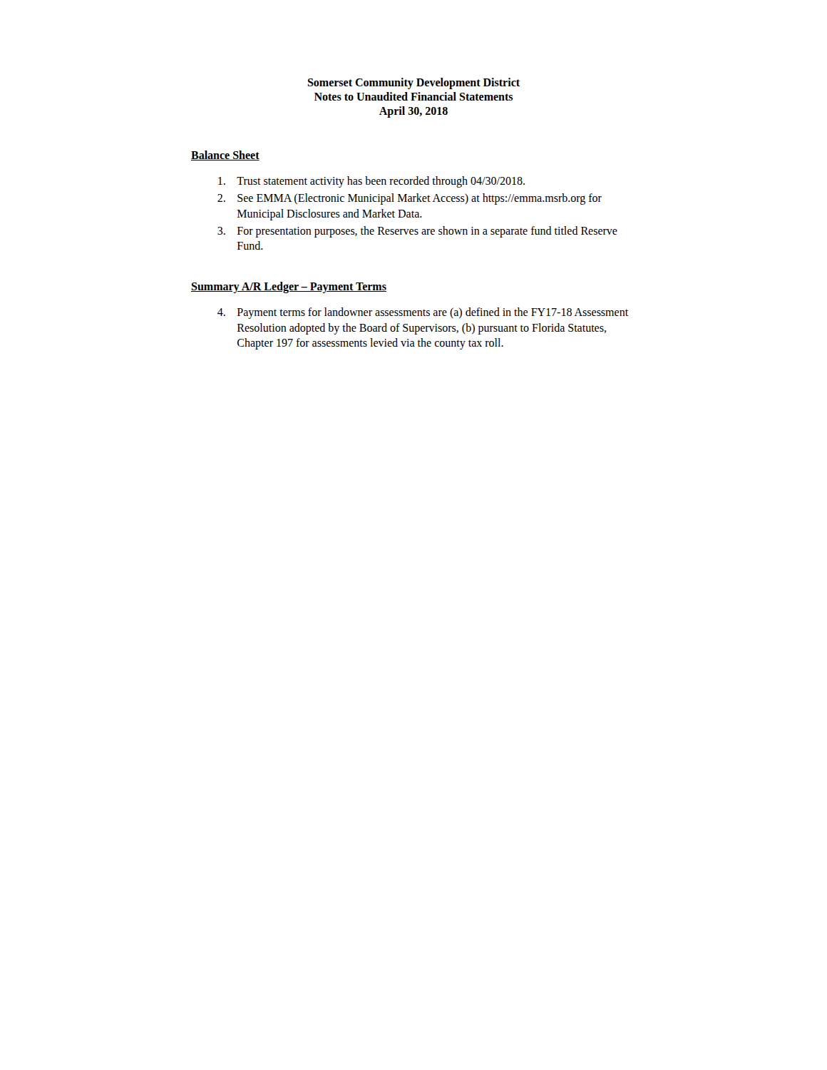Somerset Community Development District
Notes to Unaudited Financial Statements
April 30, 2018
Balance Sheet
Trust statement activity has been recorded through 04/30/2018.
See EMMA (Electronic Municipal Market Access) at https://emma.msrb.org for Municipal Disclosures and Market Data.
For presentation purposes, the Reserves are shown in a separate fund titled Reserve Fund.
Summary A/R Ledger – Payment Terms
Payment terms for landowner assessments are (a) defined in the FY17-18 Assessment Resolution adopted by the Board of Supervisors, (b) pursuant to Florida Statutes, Chapter 197 for assessments levied via the county tax roll.